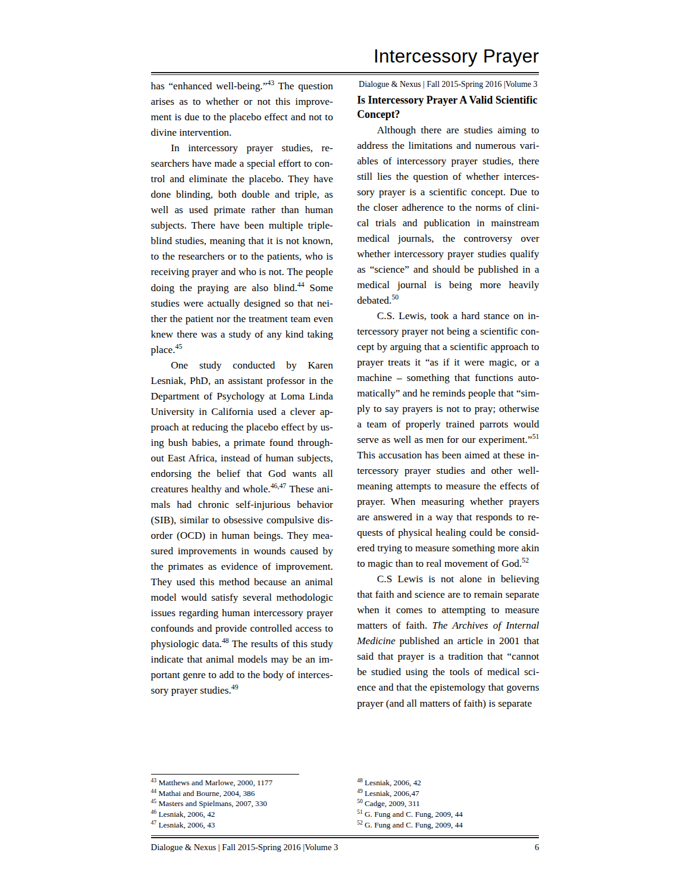Intercessory Prayer
has “enhanced well-being.”43 The question arises as to whether or not this improvement is due to the placebo effect and not to divine intervention.
In intercessory prayer studies, researchers have made a special effort to control and eliminate the placebo. They have done blinding, both double and triple, as well as used primate rather than human subjects. There have been multiple triple-blind studies, meaning that it is not known, to the researchers or to the patients, who is receiving prayer and who is not. The people doing the praying are also blind.44 Some studies were actually designed so that neither the patient nor the treatment team even knew there was a study of any kind taking place.45
One study conducted by Karen Lesniak, PhD, an assistant professor in the Department of Psychology at Loma Linda University in California used a clever approach at reducing the placebo effect by using bush babies, a primate found throughout East Africa, instead of human subjects, endorsing the belief that God wants all creatures healthy and whole.46,47 These animals had chronic self-injurious behavior (SIB), similar to obsessive compulsive disorder (OCD) in human beings. They measured improvements in wounds caused by the primates as evidence of improvement. They used this method because an animal model would satisfy several methodologic issues regarding human intercessory prayer confounds and provide controlled access to physiologic data.48 The results of this study indicate that animal models may be an important genre to add to the body of intercessory prayer studies.49
Dialogue & Nexus | Fall 2015-Spring 2016 |Volume 3
Is Intercessory Prayer A Valid Scientific Concept?
Although there are studies aiming to address the limitations and numerous variables of intercessory prayer studies, there still lies the question of whether intercessory prayer is a scientific concept. Due to the closer adherence to the norms of clinical trials and publication in mainstream medical journals, the controversy over whether intercessory prayer studies qualify as “science” and should be published in a medical journal is being more heavily debated.50
C.S. Lewis, took a hard stance on intercessory prayer not being a scientific concept by arguing that a scientific approach to prayer treats it “as if it were magic, or a machine – something that functions automatically” and he reminds people that “simply to say prayers is not to pray; otherwise a team of properly trained parrots would serve as well as men for our experiment.”51 This accusation has been aimed at these intercessory prayer studies and other well-meaning attempts to measure the effects of prayer. When measuring whether prayers are answered in a way that responds to requests of physical healing could be considered trying to measure something more akin to magic than to real movement of God.52
C.S Lewis is not alone in believing that faith and science are to remain separate when it comes to attempting to measure matters of faith. The Archives of Internal Medicine published an article in 2001 that said that prayer is a tradition that “cannot be studied using the tools of medical science and that the epistemology that governs prayer (and all matters of faith) is separate
43 Matthews and Marlowe, 2000, 1177
44 Mathai and Bourne, 2004, 386
45 Masters and Spielmans, 2007, 330
46 Lesniak, 2006, 42
47 Lesniak, 2006, 43
48 Lesniak, 2006, 42
49 Lesniak, 2006,47
50 Cadge, 2009, 311
51 G. Fung and C. Fung, 2009, 44
52 G. Fung and C. Fung, 2009, 44
Dialogue & Nexus | Fall 2015-Spring 2016 |Volume 3
6